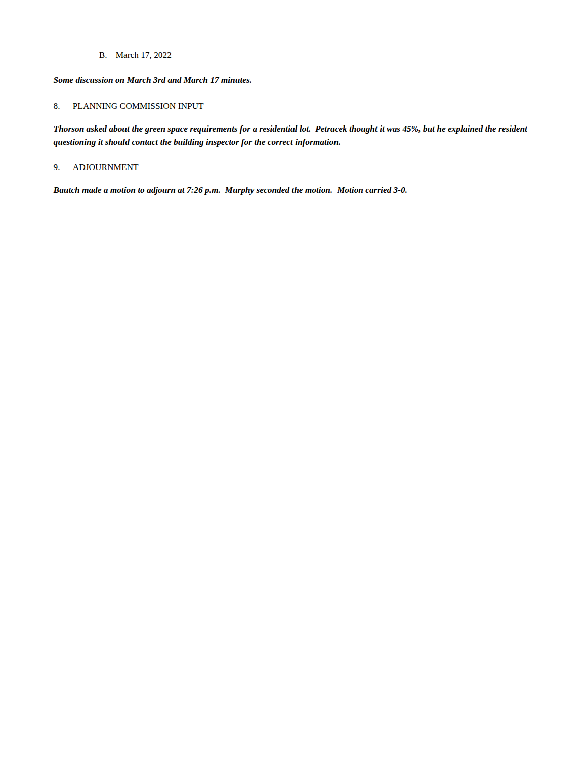B. March 17, 2022
Some discussion on March 3rd and March 17 minutes.
8. PLANNING COMMISSION INPUT
Thorson asked about the green space requirements for a residential lot. Petracek thought it was 45%, but he explained the resident questioning it should contact the building inspector for the correct information.
9. ADJOURNMENT
Bautch made a motion to adjourn at 7:26 p.m. Murphy seconded the motion. Motion carried 3-0.